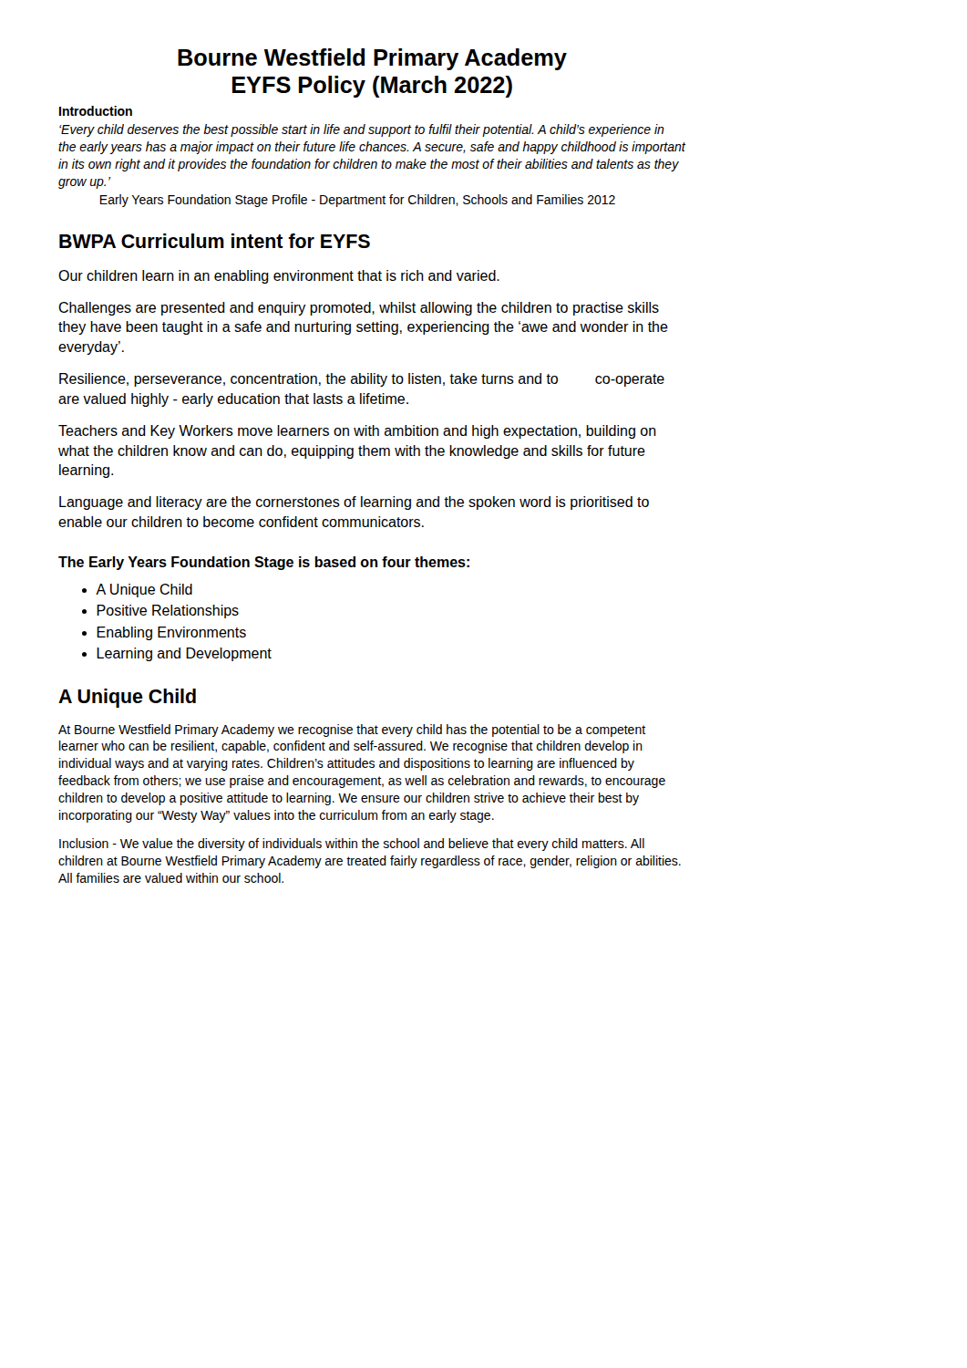Bourne Westfield Primary AcademyEYFS Policy (March 2022)
Introduction
‘Every child deserves the best possible start in life and support to fulfil their potential. A child’s experience in the early years has a major impact on their future life chances. A secure, safe and happy childhood is important in its own right and it provides the foundation for children to make the most of their abilities and talents as they grow up.’
Early Years Foundation Stage Profile - Department for Children, Schools and Families 2012
BWPA Curriculum intent for EYFS
Our children learn in an enabling environment that is rich and varied.
Challenges are presented and enquiry promoted, whilst allowing the children to practise skills they have been taught in a safe and nurturing setting, experiencing the ‘awe and wonder in the everyday’.
Resilience, perseverance, concentration, the ability to listen, take turns and to co-operate are valued highly - early education that lasts a lifetime.
Teachers and Key Workers move learners on with ambition and high expectation, building on what the children know and can do, equipping them with the knowledge and skills for future learning.
Language and literacy are the cornerstones of learning and the spoken word is prioritised to enable our children to become confident communicators.
The Early Years Foundation Stage is based on four themes:
A Unique Child
Positive Relationships
Enabling Environments
Learning and Development
A Unique Child
At Bourne Westfield Primary Academy we recognise that every child has the potential to be a competent learner who can be resilient, capable, confident and self-assured. We recognise that children develop in individual ways and at varying rates. Children’s attitudes and dispositions to learning are influenced by feedback from others; we use praise and encouragement, as well as celebration and rewards, to encourage children to develop a positive attitude to learning. We ensure our children strive to achieve their best by incorporating our “Westy Way” values into the curriculum from an early stage.
Inclusion - We value the diversity of individuals within the school and believe that every child matters. All children at Bourne Westfield Primary Academy are treated fairly regardless of race, gender, religion or abilities. All families are valued within our school.